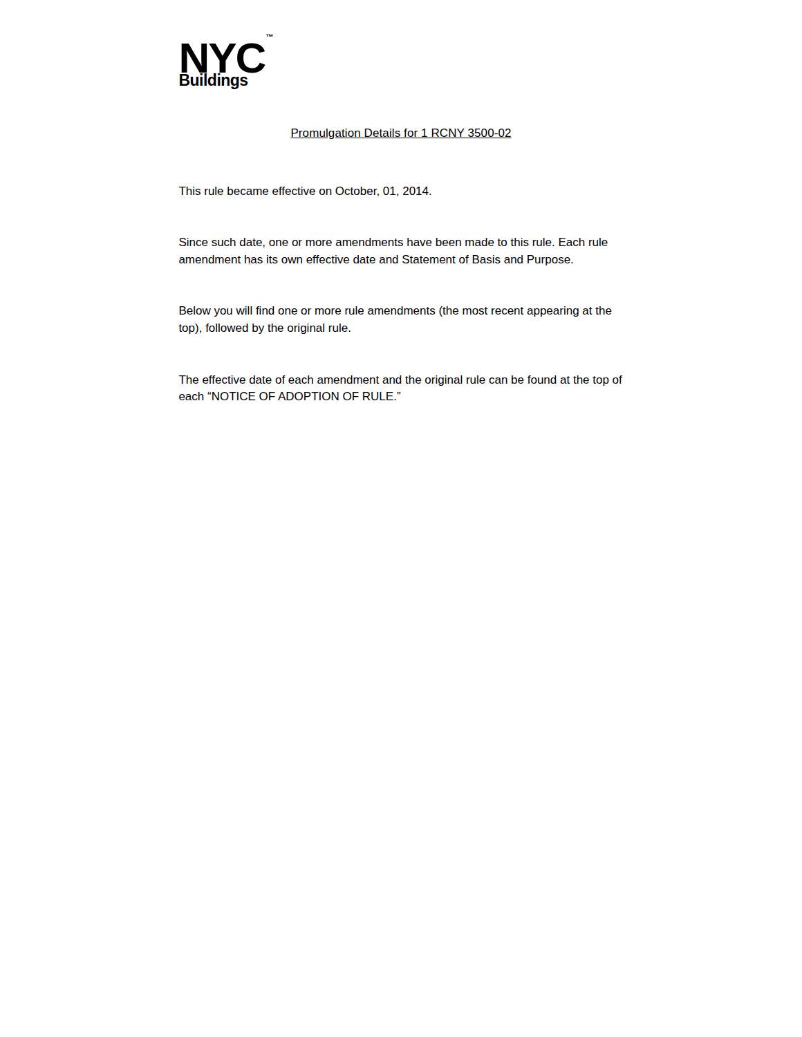NYC™
Buildings
Promulgation Details for 1 RCNY 3500-02
This rule became effective on October, 01, 2014.
Since such date, one or more amendments have been made to this rule. Each rule amendment has its own effective date and Statement of Basis and Purpose.
Below you will find one or more rule amendments (the most recent appearing at the top), followed by the original rule.
The effective date of each amendment and the original rule can be found at the top of each “NOTICE OF ADOPTION OF RULE.”